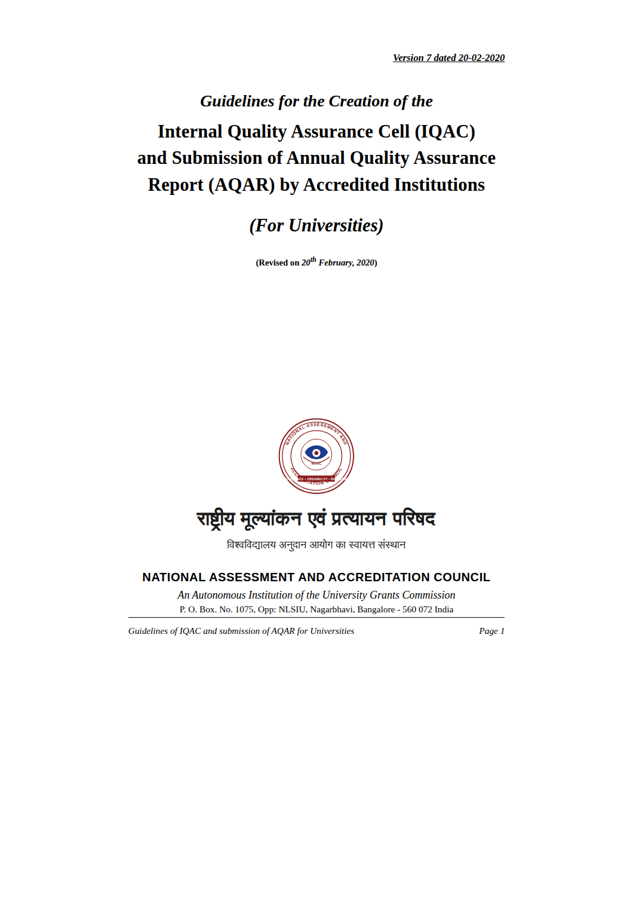Version 7 dated 20-02-2020
Guidelines for the Creation of the
Internal Quality Assurance Cell (IQAC)
and Submission of Annual Quality Assurance
Report (AQAR) by Accredited Institutions
(For Universities)
(Revised on 20th February, 2020)
NATIONAL ASSESSMENT AND ACCREDITATION COUNCIL NAAC EXCELLENCE • CREDIBILITY • RELEVANCE
राष्ट्रीय मूल्यांकन एवं प्रत्यायन परिषद
विश्वविद्यालय अनुदान आयोग का स्वायत्त संस्थान
NATIONAL ASSESSMENT AND ACCREDITATION COUNCIL
An Autonomous Institution of the University Grants Commission
P. O. Box. No. 1075, Opp: NLSIU, Nagarbhavi, Bangalore - 560 072 India
Guidelines of IQAC and submission of AQAR for Universities Page 1